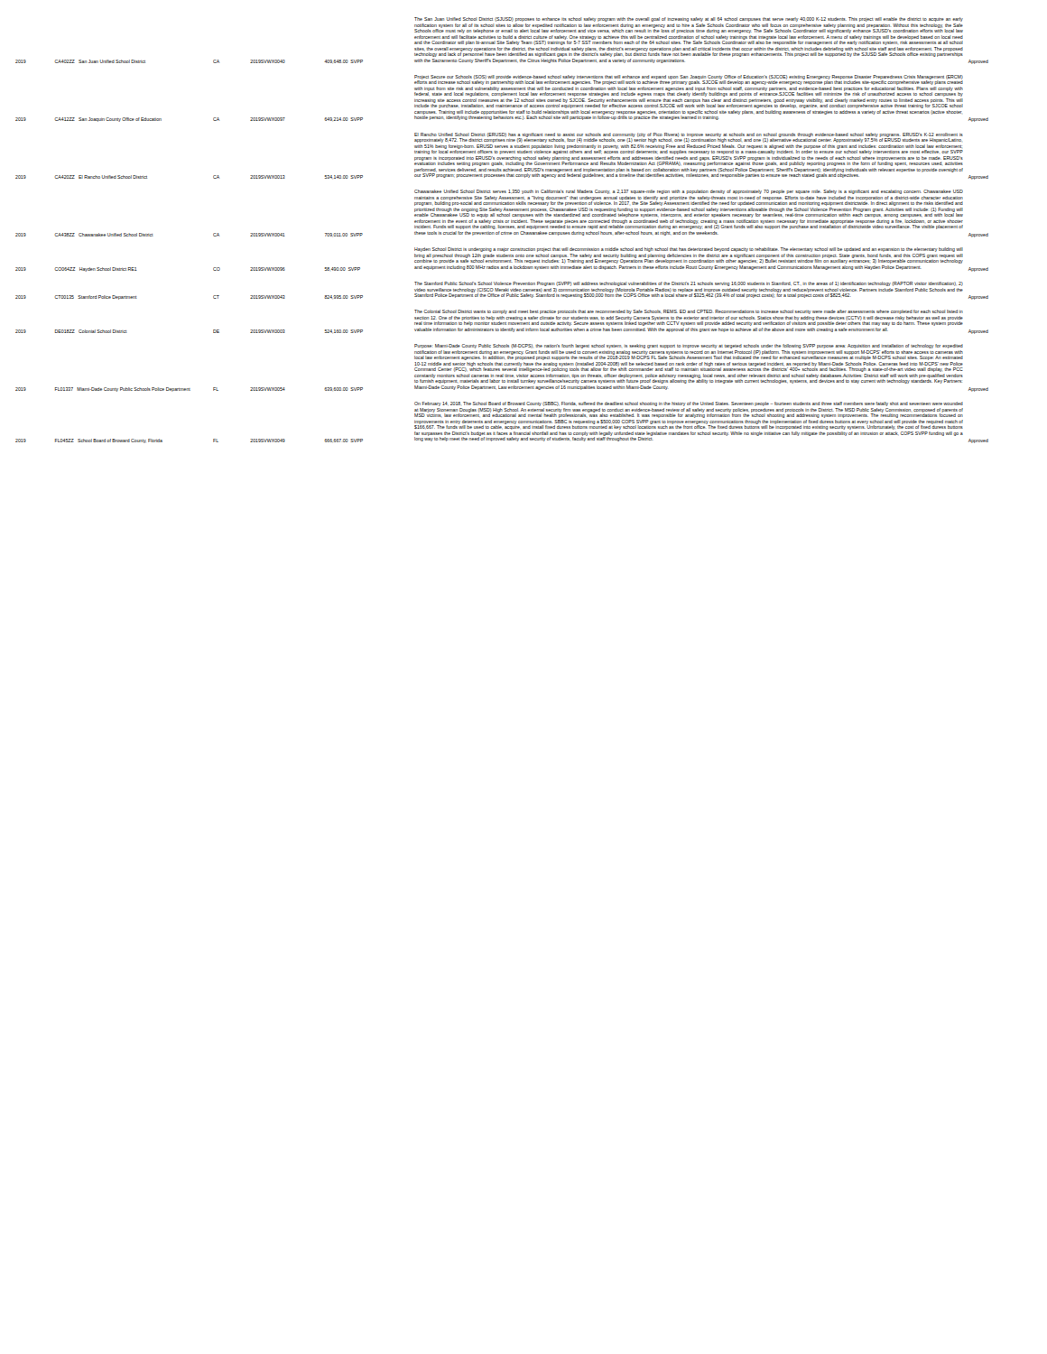| 2019 | CA402ZZ San Juan Unified School District | CA | 2019SVWX0040 | 409,648.00 SVPP | The San Juan Unified School District (SJUSD) proposes to enhance its school safety program with the overall goal of increasing safety at all 64 school campuses that serve nearly 40,000 K-12 students. This project will enable the district to acquire an early notification system for all of its school sites to allow for expedited notification to law enforcement during an emergency and to hire a Safe Schools Coordinator who will focus on comprehensive safety planning and preparation. Without this technology, the Safe Schools office must rely on telephone or email to alert local law enforcement and vice versa, which can result in the loss of precious time during an emergency. The Safe Schools Coordinator will significantly enhance SJUSD's coordination efforts with local law enforcement and will facilitate activities to build a district culture of safety. One strategy to achieve this will be centralized coordination of school safety trainings that integrate local law enforcement. A menu of safety trainings will be developed based on local need and the Coordinator will plan bi-annual Site Safety Team (SST) trainings for 5-7 SST members from each of the 64 school sites. The Safe Schools Coordinator will also be responsible for management of the early notification system, risk assessments at all school sites, the overall emergency operations for the district, the school individual safety plans, the district's emergency operations plan and all critical incidents that occur within the district, which includes debriefing with school site staff and law enforcement. The proposed technology and lack of personnel have been identified as significant gaps in the district's safety plan, but district funds have not been available for these program enhancements. This project will be supported by the SJUSD Safe Schools office existing partnerships with the Sacramento County Sheriff's Department, the Citrus Heights Police Department, and a variety of community organizations. | Approved |
| 2019 | CA412ZZ San Joaquin County Office of Education | CA | 2019SVWX0097 | 649,214.00 SVPP | Project Secure our Schools (SOS) will provide evidence-based school safety interventions that will enhance and expand upon San Joaquin County Office of Education's (SJCOE) existing Emergency Response Disaster Preparedness Crisis Management (ERCM) efforts and increase school safety in partnership with local law enforcement agencies. The project will work to achieve three primary goals. SJCOE will develop an agency-wide emergency response plan that includes site-specific comprehensive safety plans created with input from site risk and vulnerability assessment that will be conducted in coordination with local law enforcement agencies and input from school staff, community partners, and evidence-based best practices for educational facilities. Plans will comply with federal, state and local regulations, complement local law enforcement response strategies and include egress maps that clearly identify buildings and points of entrance.SJCOE facilities will minimize the risk of unauthorized access to school campuses by increasing site access control measures at the 12 school sites owned by SJCOE. Security enhancements will ensure that each campus has clear and distinct perimeters, good entryway visibility, and clearly marked entry routes to limited access points. This will include the purchase, installation, and maintenance of access control equipment needed for effective access control.SJCOE will work with local law enforcement agencies to develop, organize, and conduct comprehensive active threat training for SJCOE school campuses. Training will include opportunities for staff to build relationships with local emergency response agencies, orientation to specific school site safety plans, and building awareness of strategies to address a variety of active threat scenarios (active shooter, hostile person, identifying threatening behaviors etc.). Each school site will participate in follow-up drills to practice the strategies learned in training. | Approved |
| 2019 | CA420ZZ El Rancho Unified School District | CA | 2019SVWX0013 | 534,140.00 SVPP | El Rancho Unified School District (ERUSD) has a significant need to assist our schools and community (city of Pico Rivera) to improve security at schools and on school grounds through evidence-based school safety programs. ERUSD's K-12 enrollment is approximately 8,472. The district comprises nine (9) elementary schools, four (4) middle schools, one (1) senior high school, one (1) continuation high school, and one (1) alternative educational center. Approximately 97.5% of ERUSD students are Hispanic/Latino, with 51% being foreign-born. ERUSD serves a student population living predominantly in poverty, with 82.6% receiving Free and Reduced Priced Meals. Our request is aligned with the purpose of this grant and includes: coordination with local law enforcement; training for local enforcement officers to prevent student violence against others and self; access control deterrents; and supplies necessary to respond to a mass-casualty incident. In order to ensure our school safety interventions are most effective, our SVPP program is incorporated into ERUSD's overarching school safety planning and assessment efforts and addresses identified needs and gaps. ERUSD's SVPP program is individualized to the needs of each school where improvements are to be made. ERUSD's evaluation includes setting program goals, including the Government Performance and Results Modernization Act (GPRAMA), measuring performance against those goals, and publicly reporting progress in the form of funding spent, resources used, activities performed, services delivered, and results achieved. ERUSD's management and implementation plan is based on: collaboration with key partners (School Police Department; Sheriff's Department); identifying individuals with relevant expertise to provide oversight of our SVPP program; procurement processes that comply with agency and federal guidelines; and a timeline that identifies activities, milestones, and responsible parties to ensure we reach stated goals and objectives. | Approved |
| 2019 | CA438ZZ Chawanakee Unified School District | CA | 2019SVWX0041 | 709,011.00 SVPP | Chawanakee Unified School District serves 1,350 youth in California's rural Madera County, a 2,137 square-mile region with a population density of approximately 70 people per square mile. Safety is a significant and escalating concern. Chawanakee USD maintains a comprehensive Site Safety Assessment, a "living document" that undergoes annual updates to identify and prioritize the safety-threats most in-need of response. Efforts to-date have included the incorporation of a district-wide character education program, building pro-social and communication skills necessary for the prevention of violence. In 2017, the Site Safety Assessment identified the need for updated communication and monitoring equipment districtwide. In direct alignment to the risks identified and prioritized through the ongoing Site Safety Assessment process, Chawanakee USD is requesting funding to support evidence-based school safety interventions allowable through the School Violence Prevention Program grant. Activities will include: (1) Funding will enable Chawanakee USD to equip all school campuses with the standardized and coordinated telephone systems, intercoms, and exterior speakers necessary for seamless, real-time communication within each campus, among campuses, and with local law enforcement in the event of a safety crisis or incident. These separate pieces are connected through a coordinated web of technology, creating a mass notification system necessary for immediate appropriate response during a fire, lockdown, or active shooter incident. Funds will support the cabling, licenses, and equipment needed to ensure rapid and reliable communication during an emergency; and (2) Grant funds will also support the purchase and installation of districtwide video surveillance. The visible placement of these tools is crucial for the prevention of crime on Chawanakee campuses during school hours, after-school hours, at night, and on the weekends. | Approved |
| 2019 | CO064ZZ Hayden School District RE1 | CO | 2019SVWX0096 | 58,490.00 SVPP | Hayden School District is undergoing a major construction project that will decommission a middle school and high school that has deteriorated beyond capacity to rehabilitate. The elementary school will be updated and an expansion to the elementary building will bring all preschool through 12th grade students onto one school campus. The safety and security building and planning deficiencies in the district are a significant component of this construction project. State grants, bond funds, and this COPS grant request will combine to provide a safe school environment. This request includes: 1) Training and Emergency Operations Plan development in coordination with other agencies; 2) Bullet resistant window film on auxiliary entrances; 3) Interoperable communication technology and equipment including 800 MHz radios and a lockdown system with immediate alert to dispatch. Partners in these efforts include Routt County Emergency Management and Communications Management along with Hayden Police Department. | Approved |
| 2019 | CT00135 Stamford Police Department | CT | 2019SVWX0043 | 824,995.00 SVPP | The Stamford Public School's School Violence Prevention Program (SVPP) will address technological vulnerabilities of the District's 21 schools serving 16,000 students in Stamford, CT., in the areas of 1) identification technology (RAPTOR visitor identification), 2) video surveillance technology (CISCO Meraki video cameras) and 3) communication technology (Motorola Portable Radios) to replace and improve outdated security technology and reduce/prevent school violence. Partners include Stamford Public Schools and the Stamford Police Department of the Office of Public Safety. Stamford is requesting $500,000 from the COPS Office with a local share of $325,462 (39.4% of total project costs); for a total project costs of $825,462. | Approved |
| 2019 | DE018ZZ Colonial School District | DE | 2019SVWX0003 | 524,160.00 SVPP | The Colonial School District wants to comply and meet best practice protocols that are recommended by Safe Schools, REMS. ED and CPTED. Recommendations to increase school security were made after assessments where completed for each school listed in section 12. One of the priorities to help with creating a safer climate for our students was, to add Security Camera Systems to the exterior and interior of our schools. Statics show that by adding these devices (CCTV) it will decrease risky behavior as well as provide real time information to help monitor student movement and outside activity. Secure assess systems linked together with CCTV system will provide added security and verification of visitors and possible deter others that may way to do harm. These system provide valuable information for administrators to identify and inform local authorities when a crime has been committed. With the approval of this grant we hope to achieve all of the above and more with creating a safe environment for all. | Approved |
| 2019 | FL01337 Miami-Dade County Public Schools Police Department | FL | 2019SVWX0054 | 639,600.00 SVPP | Purpose: Miami-Dade County Public Schools (M-DCPS), the nation's fourth largest school system, is seeking grant support to improve security at targeted schools under the following SVPP purpose area: Acquisition and installation of technology for expedited notification of law enforcement during an emergency. Grant funds will be used to convert existing analog security camera systems to record on an Internet Protocol (IP) platform. This system improvement will support M-DCPS' efforts to share access to cameras with local law enforcement agencies. In addition, the proposed project supports the results of the 2018-2019 M-DCPS FL Safe Schools Assessment Tool that indicated the need for enhanced surveillance measures at multiple M-DCPS school sites. Scope: An estimated 10-12 middle and senior high schools that currently have the analog system (installed 2004-2008) will be selected based on rank order of high rates of serious targeted incident, as reported by Miami-Dade Schools Police. Cameras feed into M-DCPS' new Police Command Center (PCC), which features several intelligence-led policing tools that allow for the shift commander and staff to maintain situational awareness across the districts' 400+ schools and facilities. Through a state-of-the-art video wall display, the PCC constantly monitors school cameras in real time, visitor access information, tips on threats, officer deployment, police advisory messaging, local news, and other relevant district and school safety databases.Activities: District staff will work with pre-qualified vendors to furnish equipment, materials and labor to install turnkey surveillance/security camera systems with future proof designs allowing the ability to integrate with current technologies, systems, and devices and to stay current with technology standards. Key Partners: Miami-Dade County Police Department, Law enforcement agencies of 16 municipalities located within Miami-Dade County. | Approved |
| 2019 | FL045ZZ School Board of Broward County, Florida | FL | 2019SVWX0049 | 666,667.00 SVPP | On February 14, 2018, The School Board of Broward County (SBBC), Florida, suffered the deadliest school shooting in the history of the United States. Seventeen people – fourteen students and three staff members were fatally shot and seventeen were wounded at Marjory Stoneman Douglas (MSD) High School. An external security firm was engaged to conduct an evidence-based review of all safety and security policies, procedures and protocols in the District. The MSD Public Safety Commission, composed of parents of MSD victims, law enforcement, and educational and mental health professionals, was also established. It was responsible for analyzing information from the school shooting and addressing system improvements. The resulting recommendations focused on improvements in entry deterrents and emergency communications. SBBC is requesting a $500,000 COPS SVPP grant to improve emergency communications through the implementation of fixed duress buttons at every school and will provide the required match of $166,667. The funds will be used to cable, acquire, and install fixed duress buttons mounted at key school locations such as the front office. The fixed duress buttons will be incorporated into existing security systems. Unfortunately, the cost of fixed duress buttons far surpasses the District's budget as it faces a financial shortfall and has to comply with legally unfunded state legislative mandates for school security. While no single initiative can fully mitigate the possibility of an intrusion or attack, COPS SVPP funding will go a long way to help meet the need of improved safety and security of students, faculty and staff throughout the District. | Approved |